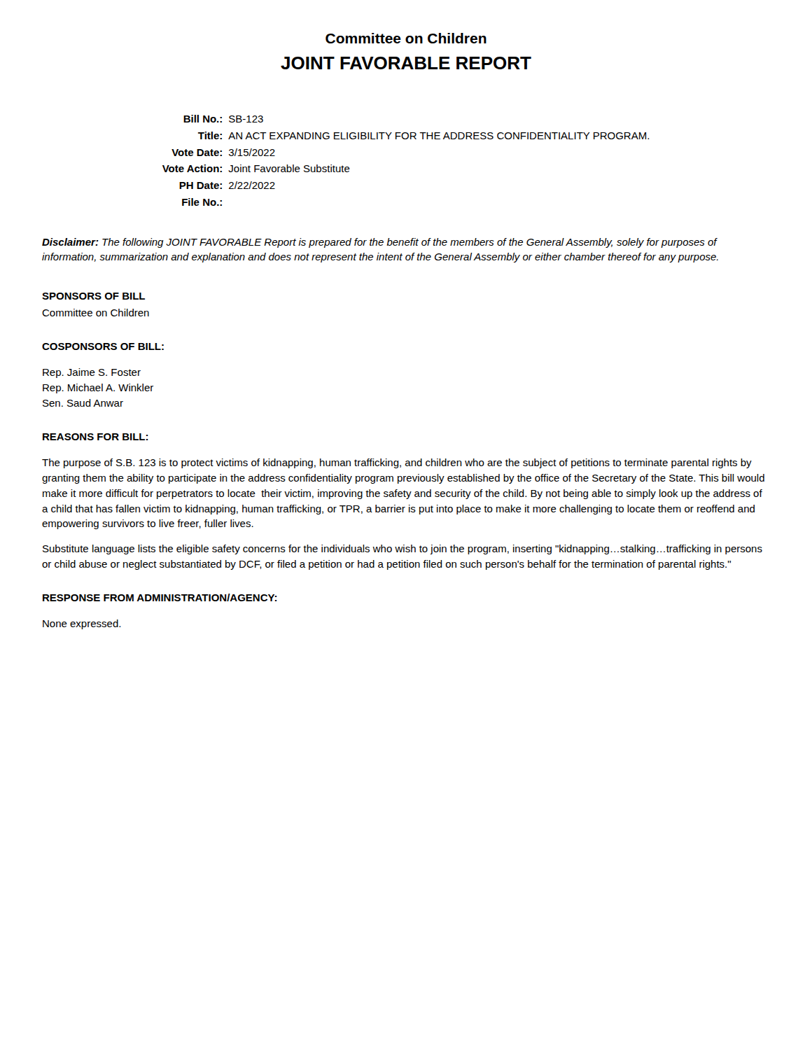Committee on Children
JOINT FAVORABLE REPORT
| Bill No.: | SB-123 |
| Title: | AN ACT EXPANDING ELIGIBILITY FOR THE ADDRESS CONFIDENTIALITY PROGRAM. |
| Vote Date: | 3/15/2022 |
| Vote Action: | Joint Favorable Substitute |
| PH Date: | 2/22/2022 |
| File No.: | |
Disclaimer: The following JOINT FAVORABLE Report is prepared for the benefit of the members of the General Assembly, solely for purposes of information, summarization and explanation and does not represent the intent of the General Assembly or either chamber thereof for any purpose.
Sponsors of Bill
Committee on Children
Cosponsors of Bill:
Rep. Jaime S. Foster
Rep. Michael A. Winkler
Sen. Saud Anwar
Reasons for Bill:
The purpose of S.B. 123 is to protect victims of kidnapping, human trafficking, and children who are the subject of petitions to terminate parental rights by granting them the ability to participate in the address confidentiality program previously established by the office of the Secretary of the State. This bill would make it more difficult for perpetrators to locate their victim, improving the safety and security of the child. By not being able to simply look up the address of a child that has fallen victim to kidnapping, human trafficking, or TPR, a barrier is put into place to make it more challenging to locate them or reoffend and empowering survivors to live freer, fuller lives.
Substitute language lists the eligible safety concerns for the individuals who wish to join the program, inserting "kidnapping…stalking…trafficking in persons or child abuse or neglect substantiated by DCF, or filed a petition or had a petition filed on such person's behalf for the termination of parental rights."
Response from Administration/Agency:
None expressed.